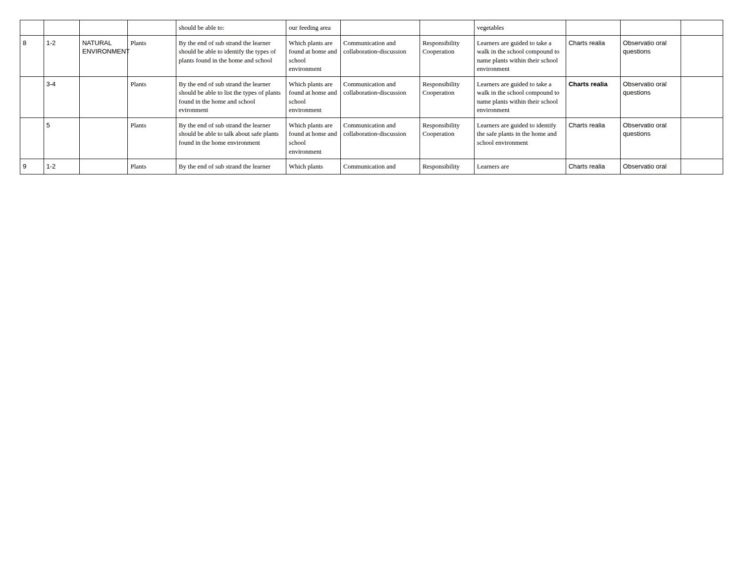| | | | | should be able to: | our feeding area | | | vegetables | | | |
| 8 | 1-2 | NATURAL ENVIRONMENT | Plants | By the end of sub strand the learner should be able to identify the types of plants found in the home and school | Which plants are found at home and school environment | Communication and collaboration-discussion | Responsibility Cooperation | Learners are guided to take a walk in the school compound to name plants within their school environment | Charts realia | Observatio oral questions | |
| | 3-4 | | Plants | By the end of sub strand the learner should be able to list the types of plants found in the home and school evironment | Which plants are found at home and school environment | Communication and collaboration-discussion | Responsibility Cooperation | Learners are guided to take a walk in the school compound to name plants within their school environment | Charts realia | Observatio oral questions | |
| | 5 | | Plants | By the end of sub strand the learner should be able to talk about safe plants found in the home environment | Which plants are found at home and school environment | Communication and collaboration-discussion | Responsibility Cooperation | Learners are guided to identify the safe plants in the home and school environment | Charts realia | Observatio oral questions | |
| 9 | 1-2 | | Plants | By the end of sub strand the learner | Which plants | Communication and | Responsibility | Learners are | Charts realia | Observatio oral | |